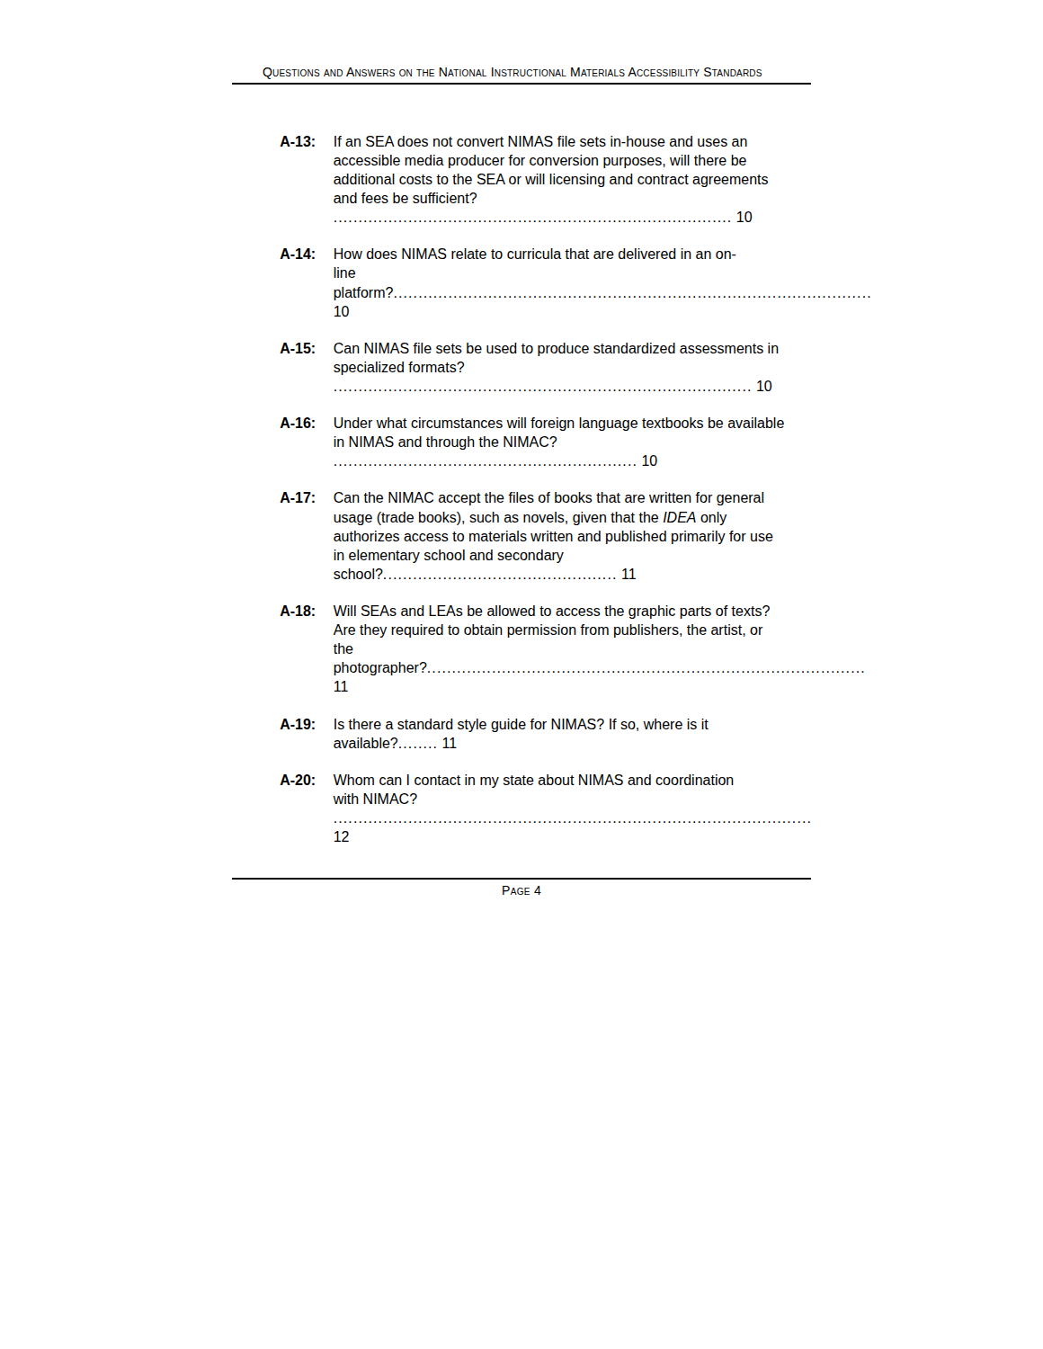Questions and Answers on the National Instructional Materials Accessibility Standards
A-13:
If an SEA does not convert NIMAS file sets in-house and uses an accessible media producer for conversion purposes, will there be additional costs to the SEA or will licensing and contract agreements and fees be sufficient? ................................................................................ 10
A-14:
How does NIMAS relate to curricula that are delivered in an on- line platform?................................................................................................ 10
A-15:
Can NIMAS file sets be used to produce standardized assessments in specialized formats? .................................................................................... 10
A-16:
Under what circumstances will foreign language textbooks be available in NIMAS and through the NIMAC? ............................................................. 10
A-17:
Can the NIMAC accept the files of books that are written for general usage (trade books), such as novels, given that the IDEA only authorizes access to materials written and published primarily for use in elementary school and secondary school?............................................... 11
A-18:
Will SEAs and LEAs be allowed to access the graphic parts of texts? Are they required to obtain permission from publishers, the artist, or the photographer?........................................................................................ 11
A-19:
Is there a standard style guide for NIMAS? If so, where is it available?........ 11
A-20:
Whom can I contact in my state about NIMAS and coordination with NIMAC? ................................................................................................ 12
Page 4